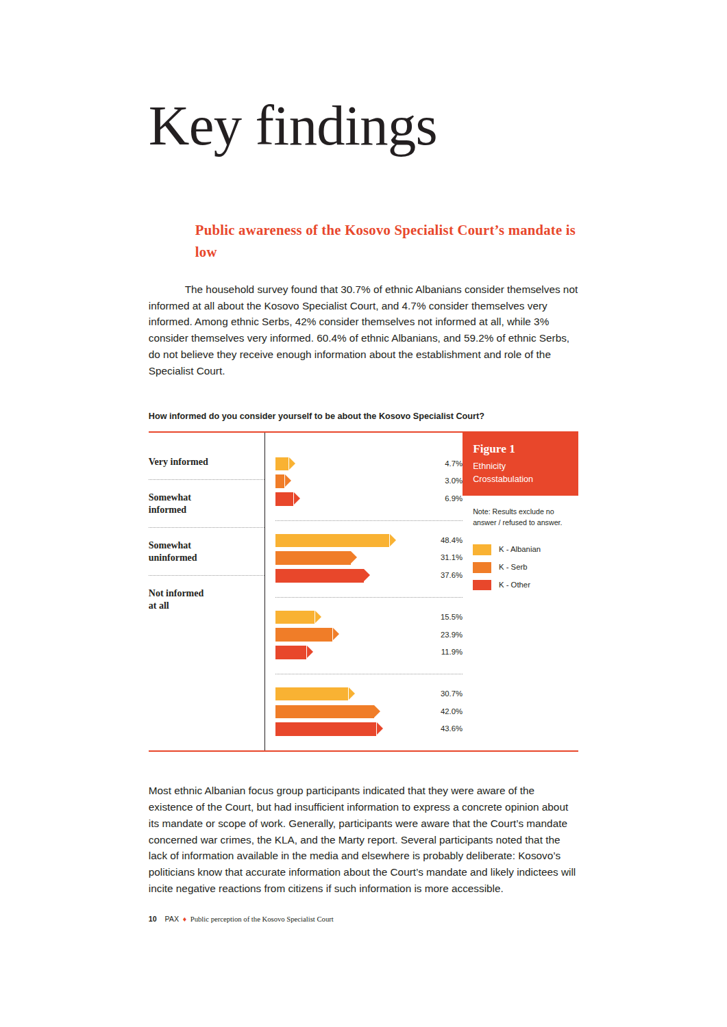Key findings
Public awareness of the Kosovo Specialist Court’s mandate is low
The household survey found that 30.7% of ethnic Albanians consider themselves not informed at all about the Kosovo Specialist Court, and 4.7% consider themselves very informed. Among ethnic Serbs, 42% consider themselves not informed at all, while 3% consider themselves very informed. 60.4% of ethnic Albanians, and 59.2% of ethnic Serbs, do not believe they receive enough information about the establishment and role of the Specialist Court.
How informed do you consider yourself to be about the Kosovo Specialist Court?
| Very informed Somewhat informed Somewhat uninformed Not informed at all | 4.7% 3.0% 6.9% 48.4% 31.1% 37.6% 15.5% 23.9% 11.9% 30.7% 42.0% 43.6% | Figure 1 Ethnicity Crosstabulation Note: Results exclude no answer / refused to answer. K - Albanian K - Serb K - Other |
Most ethnic Albanian focus group participants indicated that they were aware of the existence of the Court, but had insufficient information to express a concrete opinion about its mandate or scope of work. Generally, participants were aware that the Court’s mandate concerned war crimes, the KLA, and the Marty report. Several participants noted that the lack of information available in the media and elsewhere is probably deliberate: Kosovo’s politicians know that accurate information about the Court’s mandate and likely indictees will incite negative reactions from citizens if such information is more accessible.
10 PAX♦Public perception of the Kosovo Specialist Court